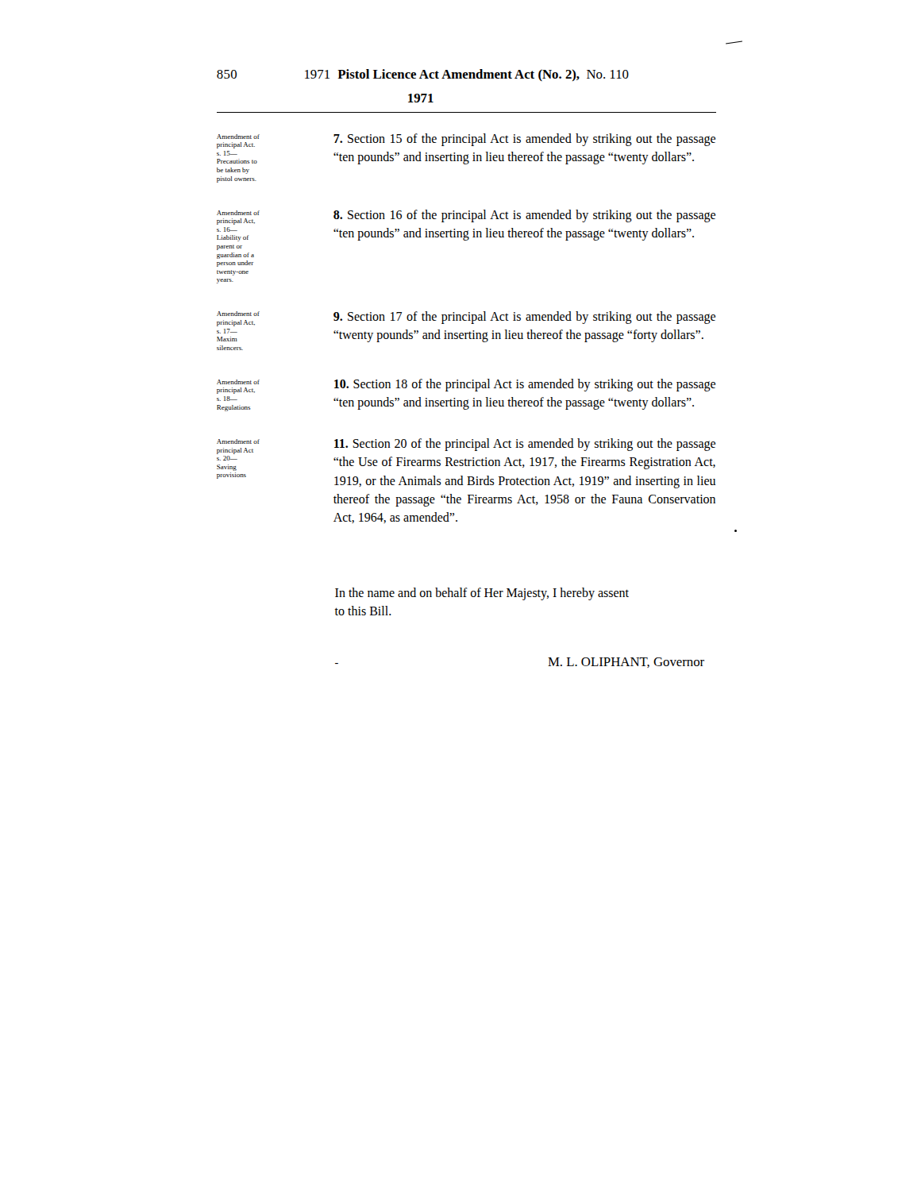850
1971 Pistol Licence Act Amendment Act (No. 2), No. 110
1971
Amendment of
principal Act.
s. 15—
Precautions to
be taken by
pistol owners.
7. Section 15 of the principal Act is amended by striking out the passage “ten pounds” and inserting in lieu thereof the passage “twenty dollars”.
Amendment of
principal Act,
s. 16—
Liability of
parent or
guardian of a
person under
twenty-one
years.
8. Section 16 of the principal Act is amended by striking out the passage “ten pounds” and inserting in lieu thereof the passage “twenty dollars”.
Amendment of
principal Act,
s. 17—
Maxim
silencers.
9. Section 17 of the principal Act is amended by striking out the passage “twenty pounds” and inserting in lieu thereof the passage “forty dollars”.
Amendment of
principal Act,
s. 18—
Regulations
10. Section 18 of the principal Act is amended by striking out the passage “ten pounds” and inserting in lieu thereof the passage “twenty dollars”.
Amendment of
principal Act
s. 20—
Saving
provisions
11. Section 20 of the principal Act is amended by striking out the passage “the Use of Firearms Restriction Act, 1917, the Firearms Registration Act, 1919, or the Animals and Birds Protection Act, 1919” and inserting in lieu thereof the passage “the Firearms Act, 1958 or the Fauna Conservation Act, 1964, as amended”.
In the name and on behalf of Her Majesty, I hereby assent
to this Bill.
- M. L. OLIPHANT, Governor